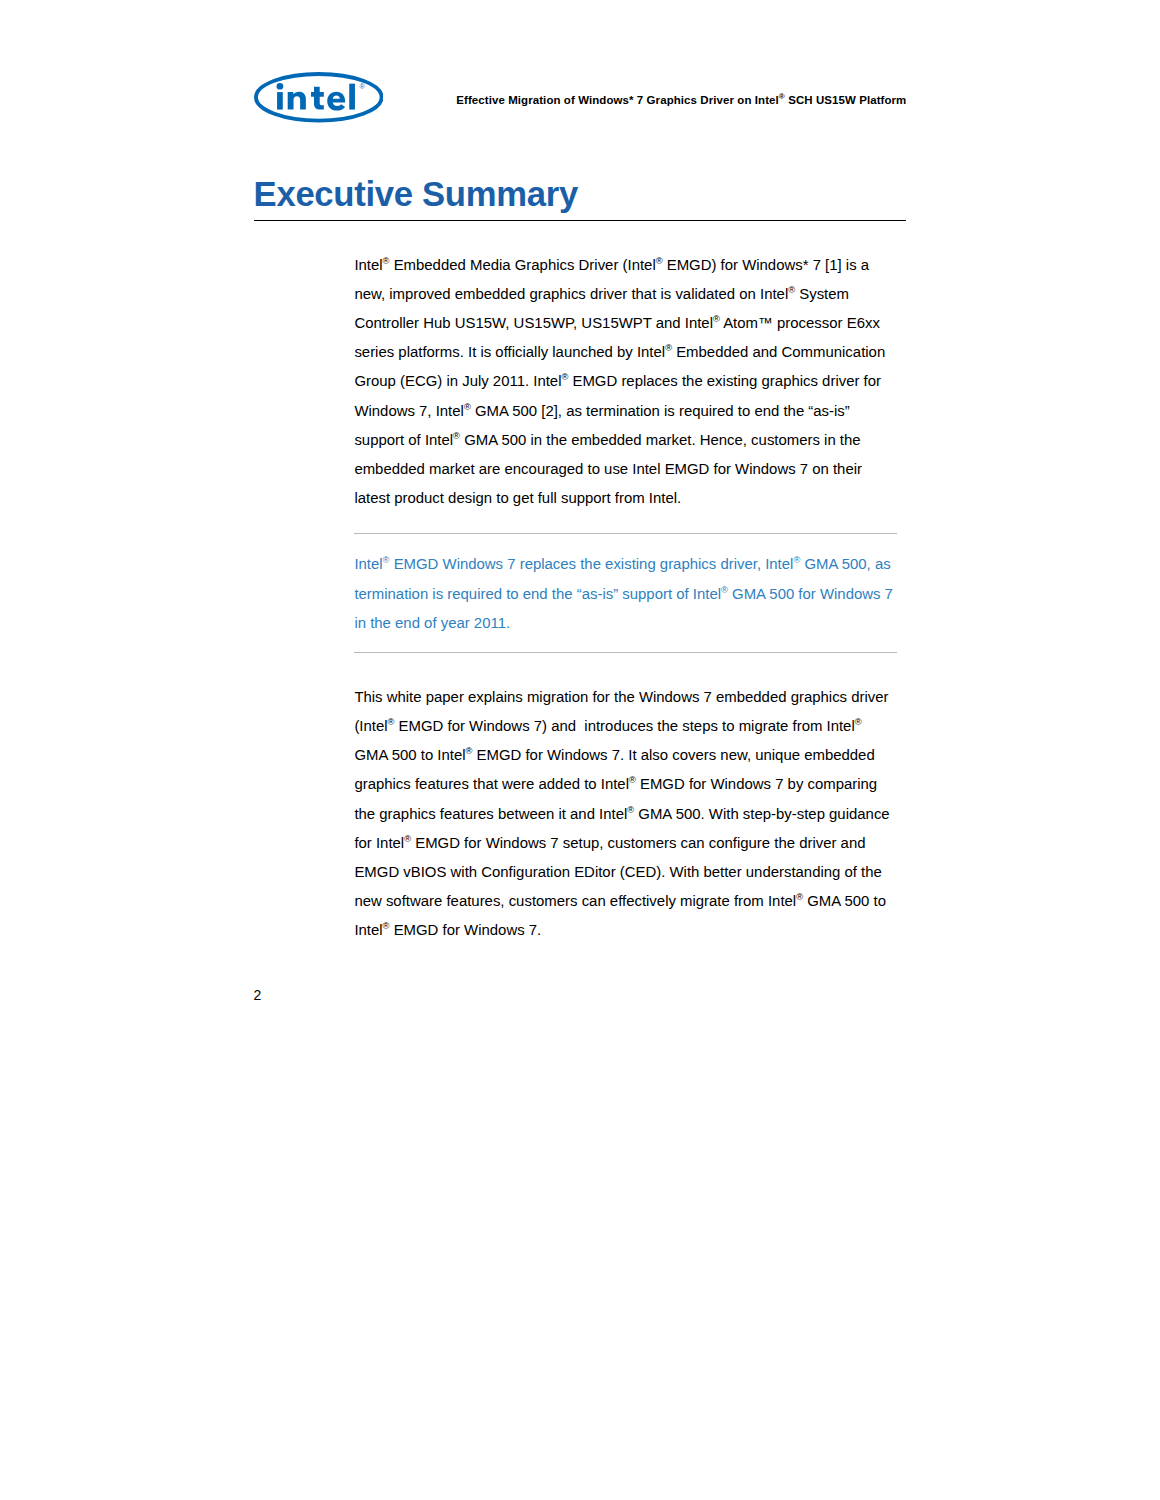®
Effective Migration of Windows* 7 Graphics Driver on Intel® SCH US15W Platform
Executive Summary
Intel® Embedded Media Graphics Driver (Intel® EMGD) for Windows* 7 [1] is a new, improved embedded graphics driver that is validated on Intel® System Controller Hub US15W, US15WP, US15WPT and Intel® Atom™ processor E6xx series platforms. It is officially launched by Intel® Embedded and Communication Group (ECG) in July 2011. Intel® EMGD replaces the existing graphics driver for Windows 7, Intel® GMA 500 [2], as termination is required to end the “as-is” support of Intel® GMA 500 in the embedded market. Hence, customers in the embedded market are encouraged to use Intel EMGD for Windows 7 on their latest product design to get full support from Intel.
Intel® EMGD Windows 7 replaces the existing graphics driver, Intel® GMA 500, as termination is required to end the “as-is” support of Intel® GMA 500 for Windows 7 in the end of year 2011.
This white paper explains migration for the Windows 7 embedded graphics driver (Intel® EMGD for Windows 7) and introduces the steps to migrate from Intel® GMA 500 to Intel® EMGD for Windows 7. It also covers new, unique embedded graphics features that were added to Intel® EMGD for Windows 7 by comparing the graphics features between it and Intel® GMA 500. With step-by-step guidance for Intel® EMGD for Windows 7 setup, customers can configure the driver and EMGD vBIOS with Configuration EDitor (CED). With better understanding of the new software features, customers can effectively migrate from Intel® GMA 500 to Intel® EMGD for Windows 7.
2